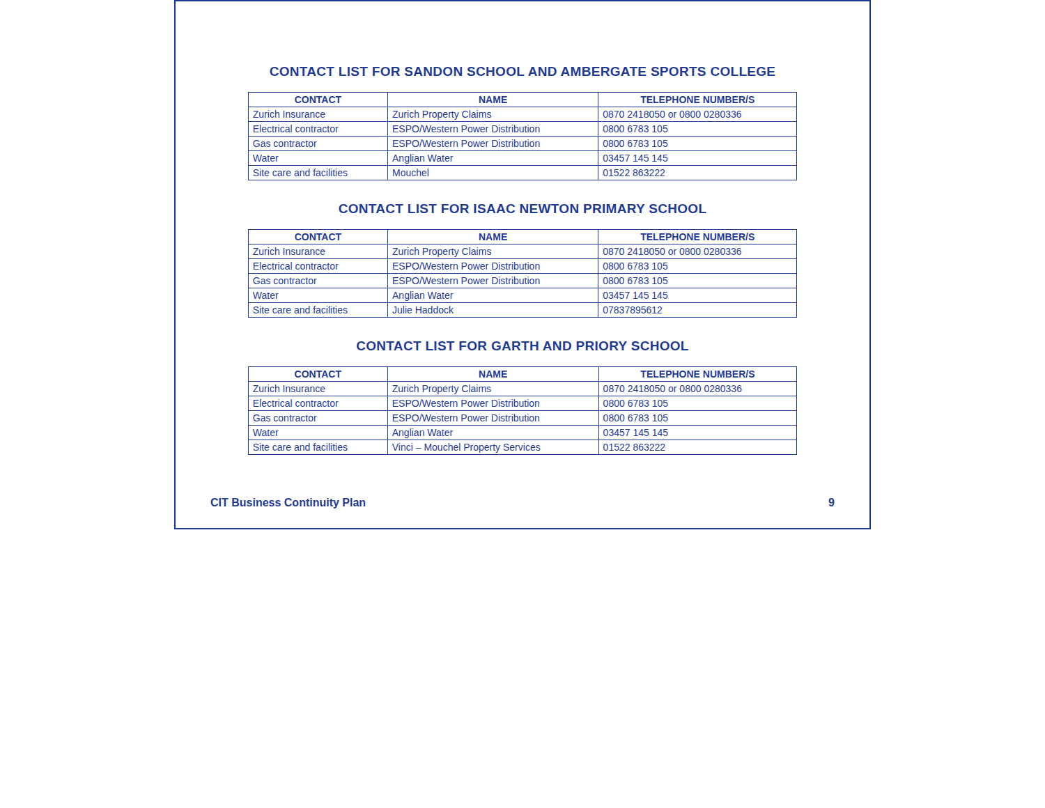CONTACT LIST FOR SANDON SCHOOL AND AMBERGATE SPORTS COLLEGE
| CONTACT | NAME | TELEPHONE NUMBER/S |
| --- | --- | --- |
| Zurich Insurance | Zurich Property Claims | 0870 2418050 or 0800 0280336 |
| Electrical contractor | ESPO/Western Power Distribution | 0800 6783 105 |
| Gas contractor | ESPO/Western Power Distribution | 0800 6783 105 |
| Water | Anglian Water | 03457 145 145 |
| Site care and facilities | Mouchel | 01522 863222 |
CONTACT LIST FOR ISAAC NEWTON PRIMARY SCHOOL
| CONTACT | NAME | TELEPHONE NUMBER/S |
| --- | --- | --- |
| Zurich Insurance | Zurich Property Claims | 0870 2418050 or 0800 0280336 |
| Electrical contractor | ESPO/Western Power Distribution | 0800 6783 105 |
| Gas contractor | ESPO/Western Power Distribution | 0800 6783 105 |
| Water | Anglian Water | 03457 145 145 |
| Site care and facilities | Julie Haddock | 07837895612 |
CONTACT LIST FOR GARTH AND PRIORY SCHOOL
| CONTACT | NAME | TELEPHONE NUMBER/S |
| --- | --- | --- |
| Zurich Insurance | Zurich Property Claims | 0870 2418050 or 0800 0280336 |
| Electrical contractor | ESPO/Western Power Distribution | 0800 6783 105 |
| Gas contractor | ESPO/Western Power Distribution | 0800 6783 105 |
| Water | Anglian Water | 03457 145 145 |
| Site care and facilities | Vinci – Mouchel Property Services | 01522 863222 |
CIT Business Continuity Plan 9